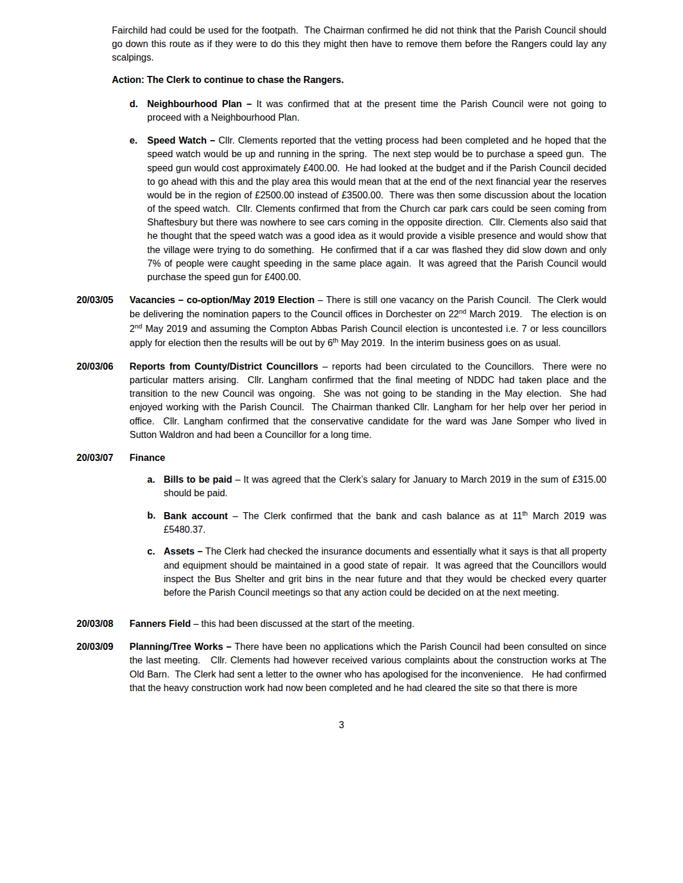Fairchild had could be used for the footpath. The Chairman confirmed he did not think that the Parish Council should go down this route as if they were to do this they might then have to remove them before the Rangers could lay any scalpings.
Action: The Clerk to continue to chase the Rangers.
d.
Neighbourhood Plan – It was confirmed that at the present time the Parish Council were not going to proceed with a Neighbourhood Plan.
e.
Speed Watch – Cllr. Clements reported that the vetting process had been completed and he hoped that the speed watch would be up and running in the spring. The next step would be to purchase a speed gun. The speed gun would cost approximately £400.00. He had looked at the budget and if the Parish Council decided to go ahead with this and the play area this would mean that at the end of the next financial year the reserves would be in the region of £2500.00 instead of £3500.00. There was then some discussion about the location of the speed watch. Cllr. Clements confirmed that from the Church car park cars could be seen coming from Shaftesbury but there was nowhere to see cars coming in the opposite direction. Cllr. Clements also said that he thought that the speed watch was a good idea as it would provide a visible presence and would show that the village were trying to do something. He confirmed that if a car was flashed they did slow down and only 7% of people were caught speeding in the same place again. It was agreed that the Parish Council would purchase the speed gun for £400.00.
20/03/05
Vacancies – co-option/May 2019 Election – There is still one vacancy on the Parish Council. The Clerk would be delivering the nomination papers to the Council offices in Dorchester on 22nd March 2019. The election is on 2nd May 2019 and assuming the Compton Abbas Parish Council election is uncontested i.e. 7 or less councillors apply for election then the results will be out by 6th May 2019. In the interim business goes on as usual.
20/03/06
Reports from County/District Councillors – reports had been circulated to the Councillors. There were no particular matters arising. Cllr. Langham confirmed that the final meeting of NDDC had taken place and the transition to the new Council was ongoing. She was not going to be standing in the May election. She had enjoyed working with the Parish Council. The Chairman thanked Cllr. Langham for her help over her period in office. Cllr. Langham confirmed that the conservative candidate for the ward was Jane Somper who lived in Sutton Waldron and had been a Councillor for a long time.
20/03/07
Finance
a.
Bills to be paid – It was agreed that the Clerk’s salary for January to March 2019 in the sum of £315.00 should be paid.
b.
Bank account – The Clerk confirmed that the bank and cash balance as at 11th March 2019 was £5480.37.
c.
Assets – The Clerk had checked the insurance documents and essentially what it says is that all property and equipment should be maintained in a good state of repair. It was agreed that the Councillors would inspect the Bus Shelter and grit bins in the near future and that they would be checked every quarter before the Parish Council meetings so that any action could be decided on at the next meeting.
20/03/08
Fanners Field – this had been discussed at the start of the meeting.
20/03/09
Planning/Tree Works – There have been no applications which the Parish Council had been consulted on since the last meeting. Cllr. Clements had however received various complaints about the construction works at The Old Barn. The Clerk had sent a letter to the owner who has apologised for the inconvenience. He had confirmed that the heavy construction work had now been completed and he had cleared the site so that there is more
3